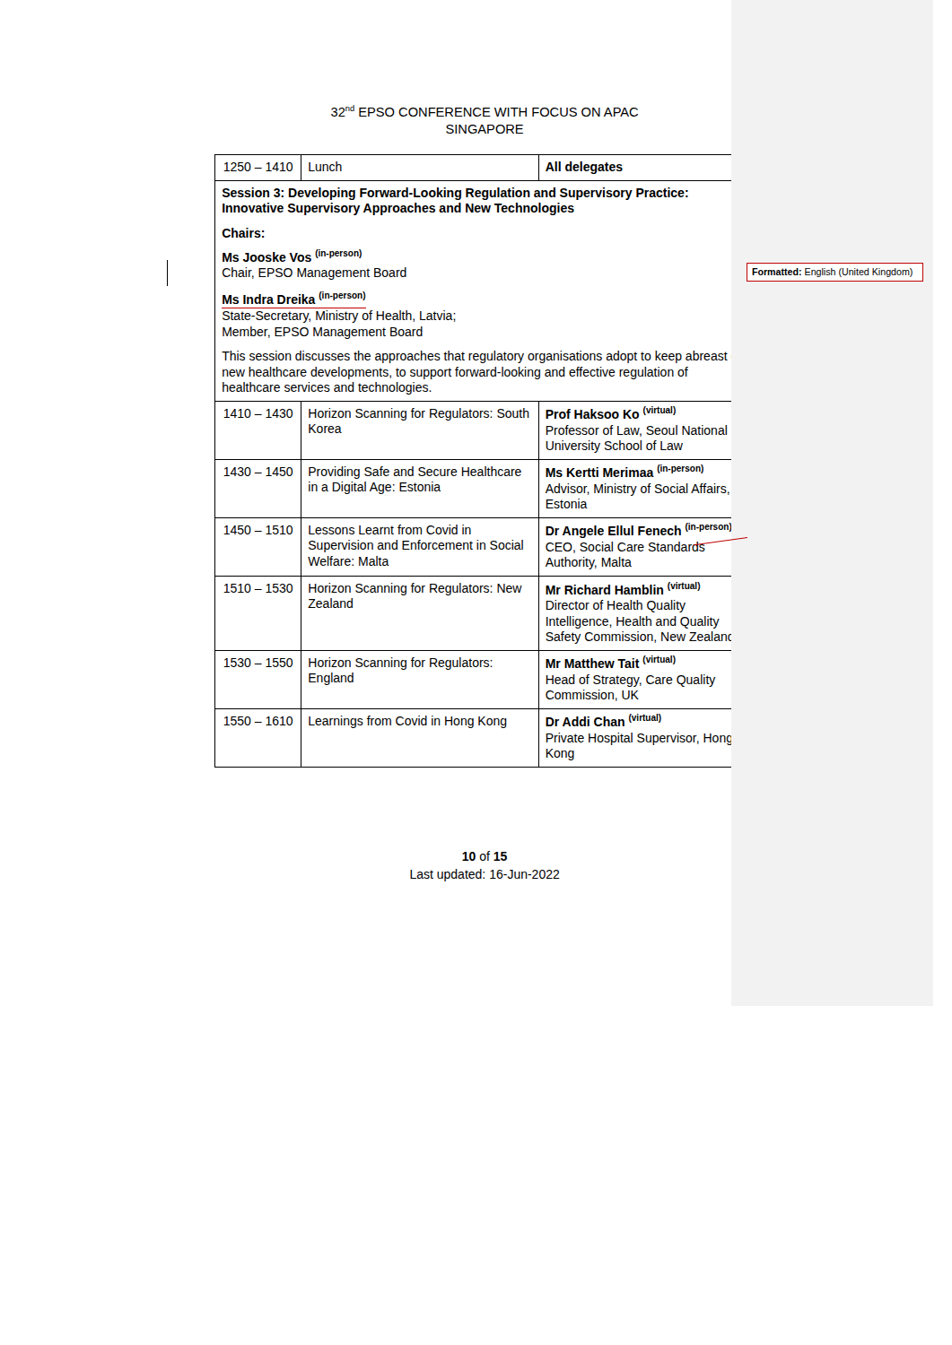32nd EPSO CONFERENCE WITH FOCUS ON APAC
SINGAPORE
| 1250 – 1410 | Lunch | All delegates |
| Session 3: Developing Forward-Looking Regulation and Supervisory Practice: Innovative Supervisory Approaches and New Technologies Chairs: Ms Jooske Vos (in-person) Chair, EPSO Management Board Ms Indra Dreika (in-person) State-Secretary, Ministry of Health, Latvia; Member, EPSO Management Board This session discusses the approaches that regulatory organisations adopt to keep abreast of new healthcare developments, to support forward-looking and effective regulation of healthcare services and technologies. |
| 1410 – 1430 | Horizon Scanning for Regulators: South Korea | Prof Haksoo Ko (virtual) Professor of Law, Seoul National University School of Law |
| 1430 – 1450 | Providing Safe and Secure Healthcare in a Digital Age: Estonia | Ms Kertti Merimaa (in-person) Advisor, Ministry of Social Affairs, Estonia |
| 1450 – 1510 | Lessons Learnt from Covid in Supervision and Enforcement in Social Welfare: Malta | Dr Angele Ellul Fenech (in-person) CEO, Social Care Standards Authority, Malta |
| 1510 – 1530 | Horizon Scanning for Regulators: New Zealand | Mr Richard Hamblin (virtual) Director of Health Quality Intelligence, Health and Quality Safety Commission, New Zealand |
| 1530 – 1550 | Horizon Scanning for Regulators: England | Mr Matthew Tait (virtual) Head of Strategy, Care Quality Commission, UK |
| 1550 – 1610 | Learnings from Covid in Hong Kong | Dr Addi Chan (virtual) Private Hospital Supervisor, Hong Kong |
10 of 15
Last updated: 16-Jun-2022
Formatted: English (United Kingdom)